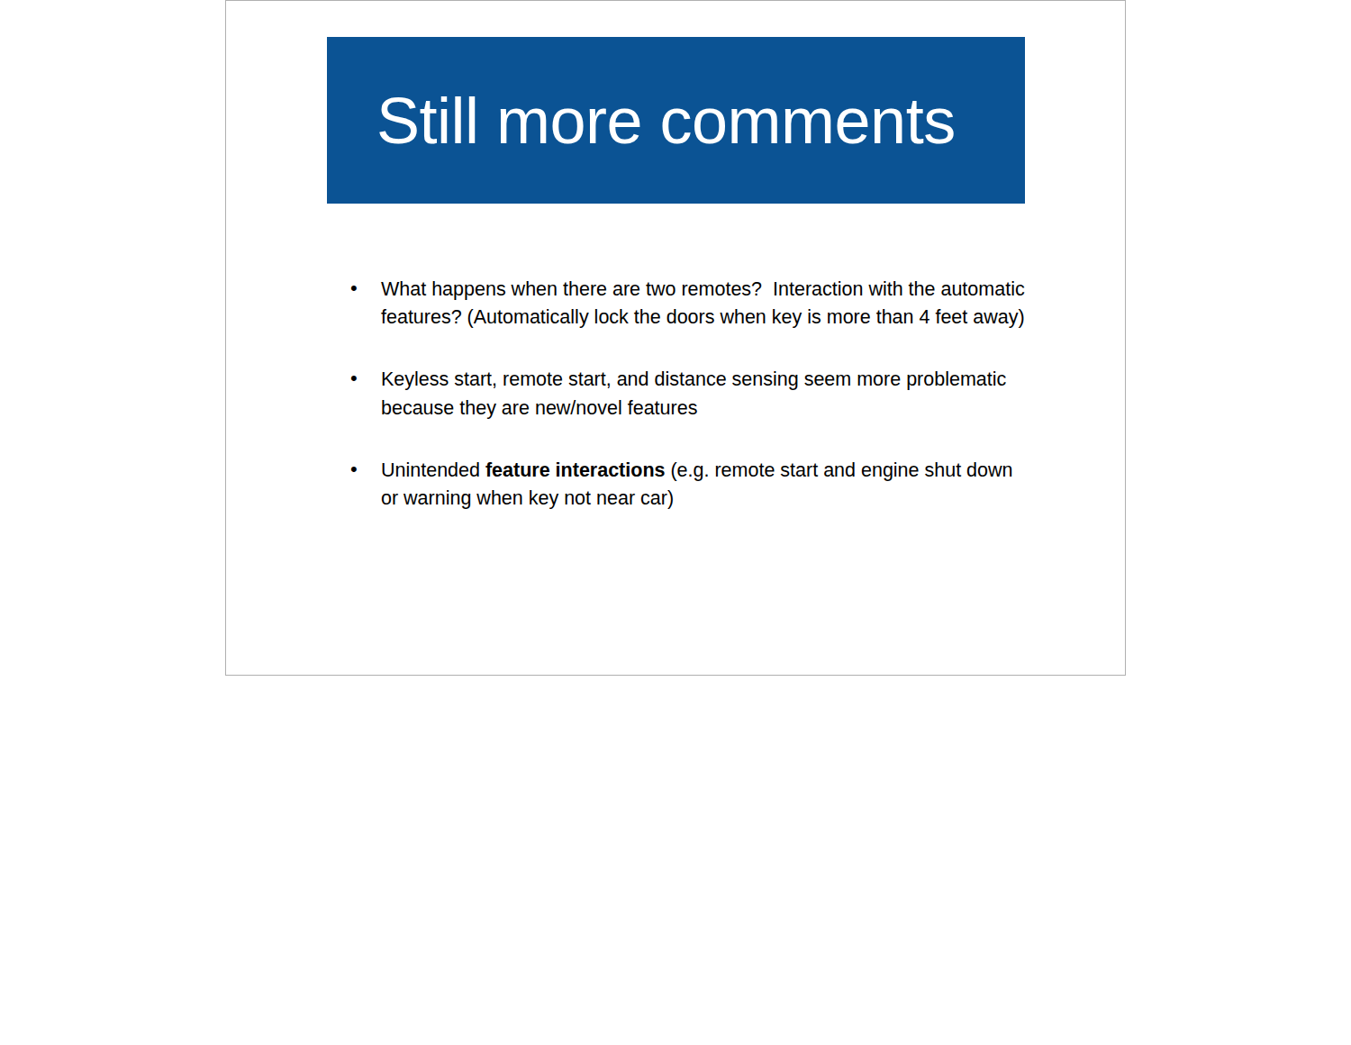Still more comments
What happens when there are two remotes? Interaction with the automatic features? (Automatically lock the doors when key is more than 4 feet away)
Keyless start, remote start, and distance sensing seem more problematic because they are new/novel features
Unintended feature interactions (e.g. remote start and engine shut down or warning when key not near car)